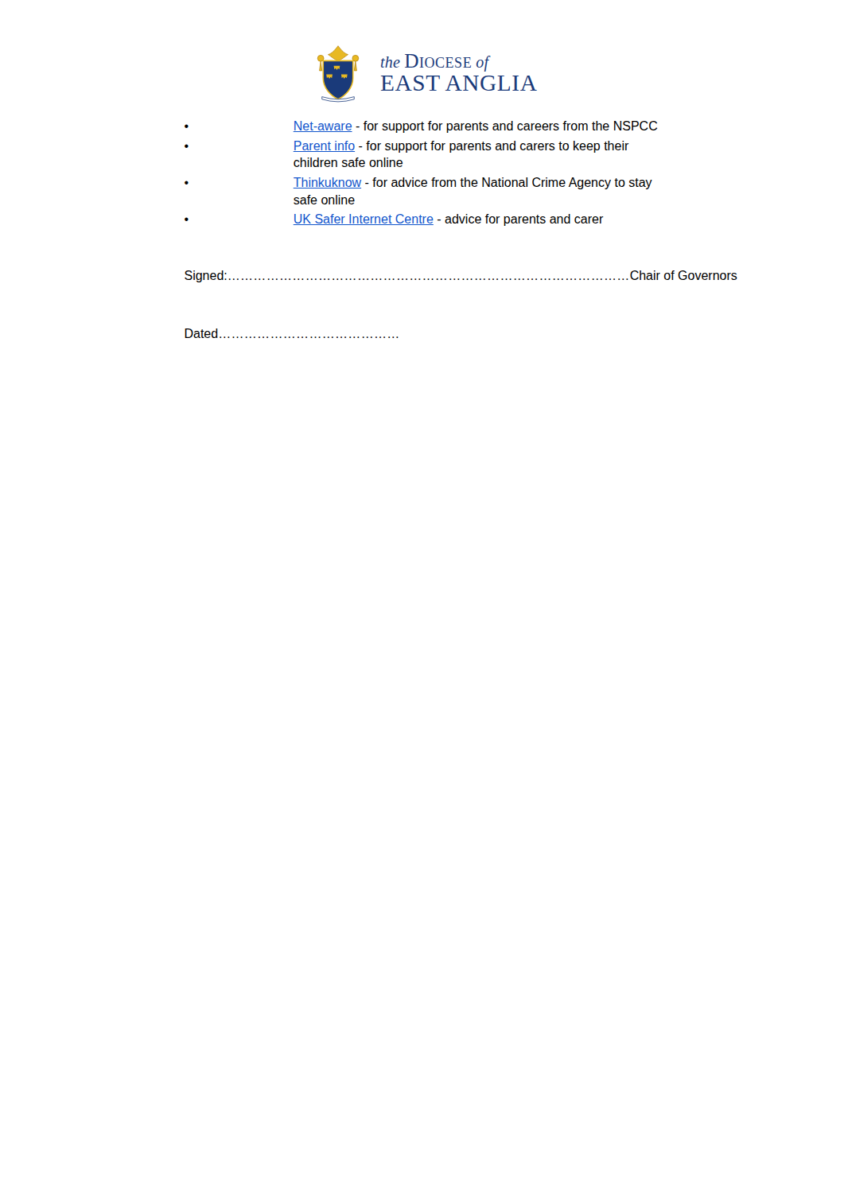the Diocese of
EAST ANGLIA
Net-aware - for support for parents and careers from the NSPCC
Parent info - for support for parents and carers to keep their children safe online
Thinkuknow - for advice from the National Crime Agency to stay safe online
UK Safer Internet Centre - advice for parents and carer
Signed:…………………………………………………………………………………Chair of Governors
Dated……………………………………